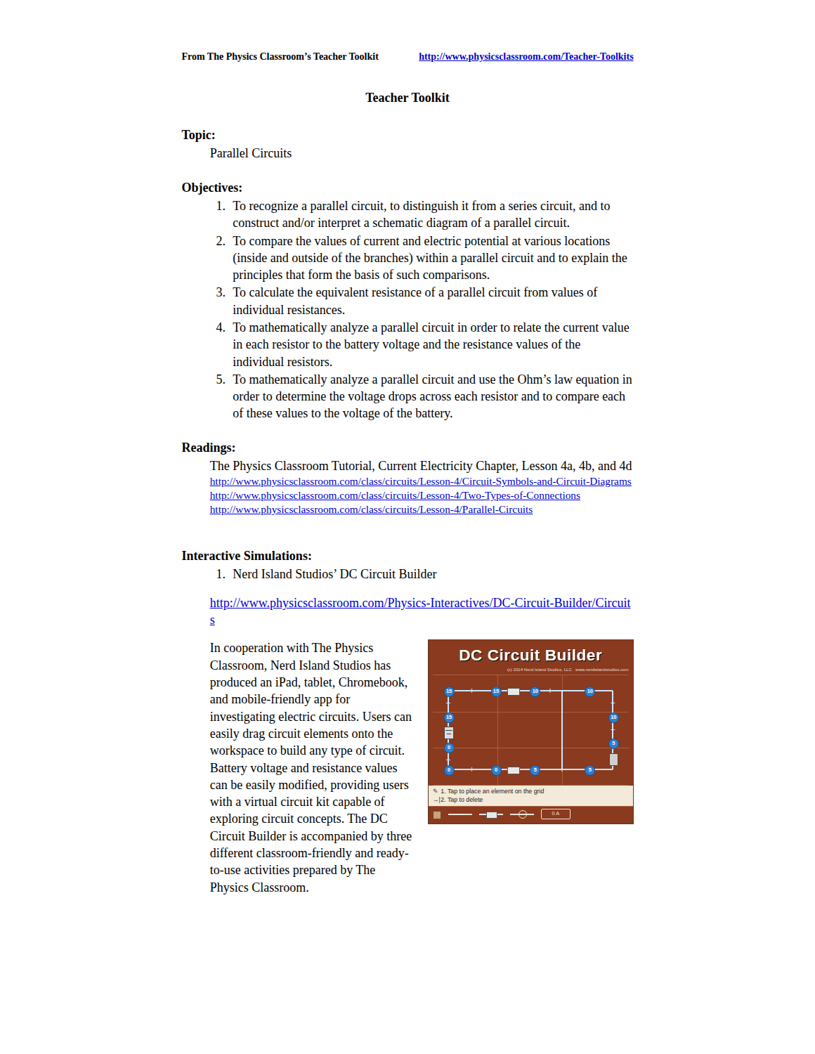From The Physics Classroom’s Teacher Toolkit
http://www.physicsclassroom.com/Teacher-Toolkits
Teacher Toolkit
Topic:
Parallel Circuits
Objectives:
To recognize a parallel circuit, to distinguish it from a series circuit, and to construct and/or interpret a schematic diagram of a parallel circuit.
To compare the values of current and electric potential at various locations (inside and outside of the branches) within a parallel circuit and to explain the principles that form the basis of such comparisons.
To calculate the equivalent resistance of a parallel circuit from values of individual resistances.
To mathematically analyze a parallel circuit in order to relate the current value in each resistor to the battery voltage and the resistance values of the individual resistors.
To mathematically analyze a parallel circuit and use the Ohm’s law equation in order to determine the voltage drops across each resistor and to compare each of these values to the voltage of the battery.
Readings:
The Physics Classroom Tutorial, Current Electricity Chapter, Lesson 4a, 4b, and 4d
http://www.physicsclassroom.com/class/circuits/Lesson-4/Circuit-Symbols-and-Circuit-Diagrams
http://www.physicsclassroom.com/class/circuits/Lesson-4/Two-Types-of-Connections
http://www.physicsclassroom.com/class/circuits/Lesson-4/Parallel-Circuits
Interactive Simulations:
Nerd Island Studios’ DC Circuit Builder
http://www.physicsclassroom.com/Physics-Interactives/DC-Circuit-Builder/Circuits
In cooperation with The Physics Classroom, Nerd Island Studios has produced an iPad, tablet, Chromebook, and mobile-friendly app for investigating electric circuits. Users can easily drag circuit elements onto the workspace to build any type of circuit. Battery voltage and resistance values can be easily modified, providing users with a virtual circuit kit capable of exploring circuit concepts. The DC Circuit Builder is accompanied by three different classroom-friendly and ready-to-use activities prepared by The Physics Classroom.
DC Circuit Builder
(c) 2014 Nerd Island Studios, LLC www.nerdislandstudios.com
15
+
15
10
+
10
+
+
15
0
+
10
+
5
0
+
0
5
+
5
✎ 1. Tap to place an element on the grid
→| 2. Tap to delete
0 A